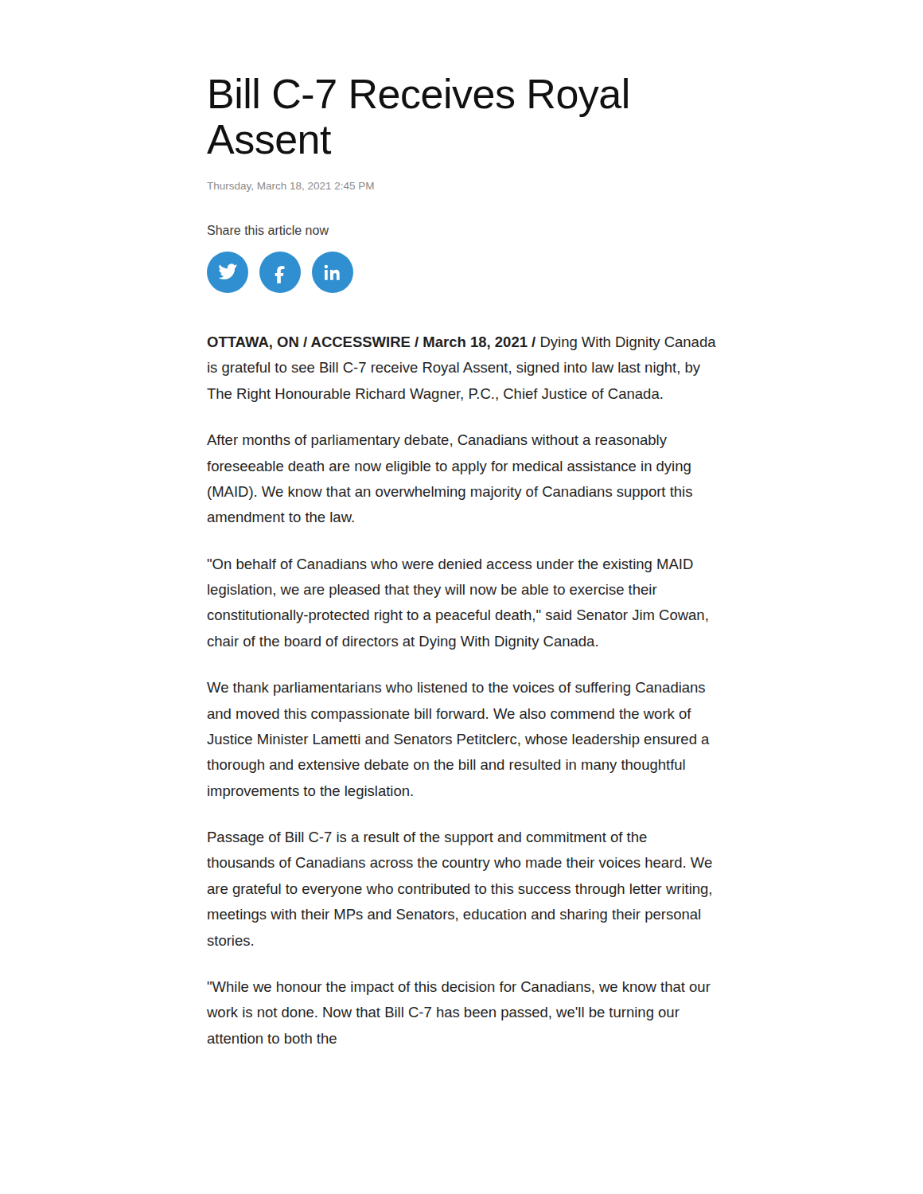Bill C-7 Receives Royal Assent
Thursday, March 18, 2021 2:45 PM
Share this article now
OTTAWA, ON / ACCESSWIRE / March 18, 2021 / Dying With Dignity Canada is grateful to see Bill C-7 receive Royal Assent, signed into law last night, by The Right Honourable Richard Wagner, P.C., Chief Justice of Canada.
After months of parliamentary debate, Canadians without a reasonably foreseeable death are now eligible to apply for medical assistance in dying (MAID). We know that an overwhelming majority of Canadians support this amendment to the law.
"On behalf of Canadians who were denied access under the existing MAID legislation, we are pleased that they will now be able to exercise their constitutionally-protected right to a peaceful death," said Senator Jim Cowan, chair of the board of directors at Dying With Dignity Canada.
We thank parliamentarians who listened to the voices of suffering Canadians and moved this compassionate bill forward. We also commend the work of Justice Minister Lametti and Senators Petitclerc, whose leadership ensured a thorough and extensive debate on the bill and resulted in many thoughtful improvements to the legislation.
Passage of Bill C-7 is a result of the support and commitment of the thousands of Canadians across the country who made their voices heard. We are grateful to everyone who contributed to this success through letter writing, meetings with their MPs and Senators, education and sharing their personal stories.
"While we honour the impact of this decision for Canadians, we know that our work is not done. Now that Bill C-7 has been passed, we'll be turning our attention to both the